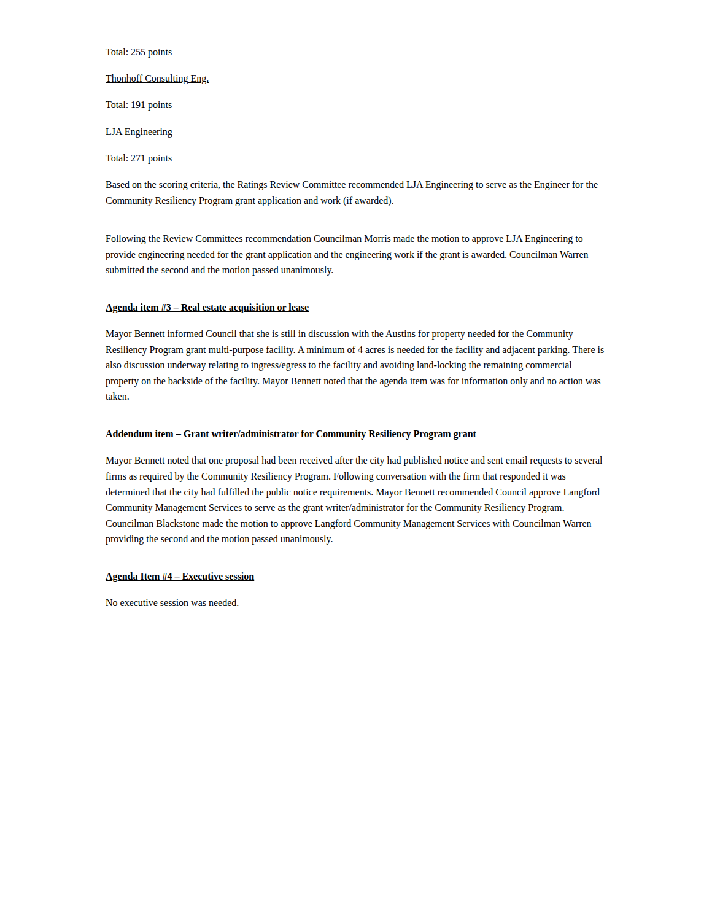Total: 255 points
Thonhoff Consulting Eng.
Total: 191 points
LJA Engineering
Total: 271 points
Based on the scoring criteria, the Ratings Review Committee recommended LJA Engineering to serve as the Engineer for the Community Resiliency Program grant application and work (if awarded).
Following the Review Committees recommendation Councilman Morris made the motion to approve LJA Engineering to provide engineering needed for the grant application and the engineering work if the grant is awarded. Councilman Warren submitted the second and the motion passed unanimously.
Agenda item #3 – Real estate acquisition or lease
Mayor Bennett informed Council that she is still in discussion with the Austins for property needed for the Community Resiliency Program grant multi-purpose facility. A minimum of 4 acres is needed for the facility and adjacent parking. There is also discussion underway relating to ingress/egress to the facility and avoiding land-locking the remaining commercial property on the backside of the facility. Mayor Bennett noted that the agenda item was for information only and no action was taken.
Addendum item – Grant writer/administrator for Community Resiliency Program grant
Mayor Bennett noted that one proposal had been received after the city had published notice and sent email requests to several firms as required by the Community Resiliency Program. Following conversation with the firm that responded it was determined that the city had fulfilled the public notice requirements. Mayor Bennett recommended Council approve Langford Community Management Services to serve as the grant writer/administrator for the Community Resiliency Program. Councilman Blackstone made the motion to approve Langford Community Management Services with Councilman Warren providing the second and the motion passed unanimously.
Agenda Item #4 – Executive session
No executive session was needed.